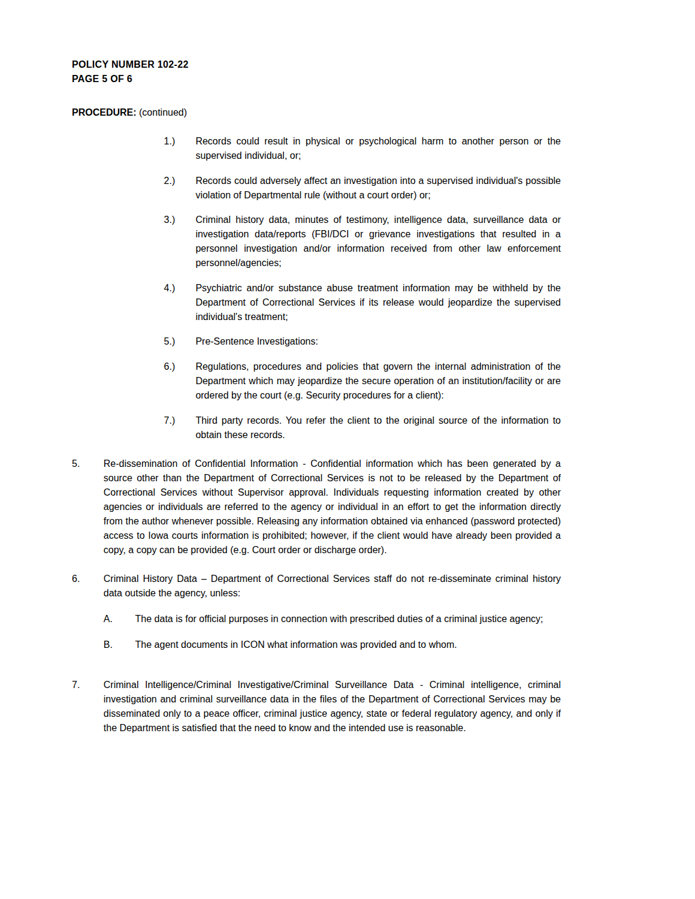POLICY NUMBER 102-22
PAGE 5 OF 6
PROCEDURE: (continued)
1.)
Records could result in physical or psychological harm to another person or the supervised individual, or;
2.)
Records could adversely affect an investigation into a supervised individual's possible violation of Departmental rule (without a court order) or;
3.)
Criminal history data, minutes of testimony, intelligence data, surveillance data or investigation data/reports (FBI/DCI or grievance investigations that resulted in a personnel investigation and/or information received from other law enforcement personnel/agencies;
4.)
Psychiatric and/or substance abuse treatment information may be withheld by the Department of Correctional Services if its release would jeopardize the supervised individual's treatment;
5.)
Pre-Sentence Investigations:
6.)
Regulations, procedures and policies that govern the internal administration of the Department which may jeopardize the secure operation of an institution/facility or are ordered by the court (e.g. Security procedures for a client):
7.)
Third party records. You refer the client to the original source of the information to obtain these records.
5.
Re-dissemination of Confidential Information - Confidential information which has been generated by a source other than the Department of Correctional Services is not to be released by the Department of Correctional Services without Supervisor approval. Individuals requesting information created by other agencies or individuals are referred to the agency or individual in an effort to get the information directly from the author whenever possible. Releasing any information obtained via enhanced (password protected) access to Iowa courts information is prohibited; however, if the client would have already been provided a copy, a copy can be provided (e.g. Court order or discharge order).
6.
Criminal History Data – Department of Correctional Services staff do not re-disseminate criminal history data outside the agency, unless:
A.
The data is for official purposes in connection with prescribed duties of a criminal justice agency;
B.
The agent documents in ICON what information was provided and to whom.
7.
Criminal Intelligence/Criminal Investigative/Criminal Surveillance Data - Criminal intelligence, criminal investigation and criminal surveillance data in the files of the Department of Correctional Services may be disseminated only to a peace officer, criminal justice agency, state or federal regulatory agency, and only if the Department is satisfied that the need to know and the intended use is reasonable.